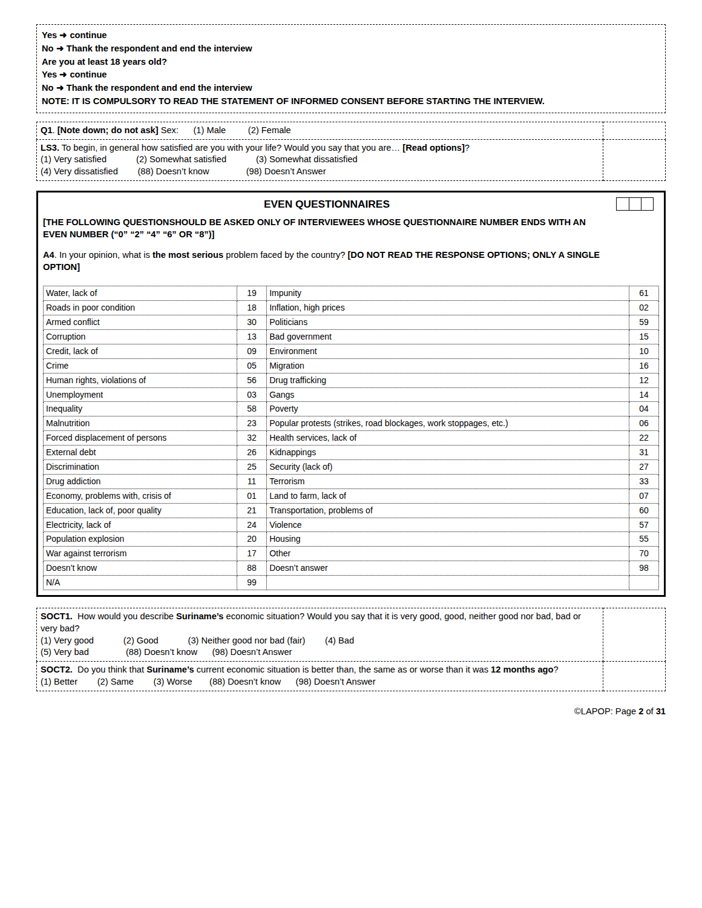Yes ➜ continue
No ➜ Thank the respondent and end the interview
Are you at least 18 years old?
Yes ➜ continue
No ➜ Thank the respondent and end the interview
NOTE: IT IS COMPULSORY TO READ THE STATEMENT OF INFORMED CONSENT BEFORE STARTING THE INTERVIEW.
| Q1 . [Note down; do not ask] Sex: (1) Male (2) Female | |
| LS3. To begin, in general how satisfied are you with your life? Would you say that you are… [Read options] ? (1) Very satisfied (2) Somewhat satisfied (3) Somewhat dissatisfied (4) Very dissatisfied (88) Doesn’t know (98) Doesn’t Answer | |
| EVEN QUESTIONNAIRES | |
| [THE FOLLOWING QUESTIONSHOULD BE ASKED ONLY OF INTERVIEWEES WHOSE QUESTIONNAIRE NUMBER ENDS WITH AN EVEN NUMBER (“0” “2” “4” “6” OR “8”)] A4 . In your opinion, what is the most serious problem faced by the country? [DO NOT READ THE RESPONSE OPTIONS; ONLY A SINGLE OPTION] | |
| Water, lack of | 19 | Impunity | 61 |
| Roads in poor condition | 18 | Inflation, high prices | 02 |
| Armed conflict | 30 | Politicians | 59 |
| Corruption | 13 | Bad government | 15 |
| Credit, lack of | 09 | Environment | 10 |
| Crime | 05 | Migration | 16 |
| Human rights, violations of | 56 | Drug trafficking | 12 |
| Unemployment | 03 | Gangs | 14 |
| Inequality | 58 | Poverty | 04 |
| Malnutrition | 23 | Popular protests (strikes, road blockages, work stoppages, etc.) | 06 |
| Forced displacement of persons | 32 | Health services, lack of | 22 |
| External debt | 26 | Kidnappings | 31 |
| Discrimination | 25 | Security (lack of) | 27 |
| Drug addiction | 11 | Terrorism | 33 |
| Economy, problems with, crisis of | 01 | Land to farm, lack of | 07 |
| Education, lack of, poor quality | 21 | Transportation, problems of | 60 |
| Electricity, lack of | 24 | Violence | 57 |
| Population explosion | 20 | Housing | 55 |
| War against terrorism | 17 | Other | 70 |
| Doesn’t know | 88 | Doesn’t answer | 98 |
| N/A | 99 | | |
| SOCT1. How would you describe Suriname’s economic situation? Would you say that it is very good, good, neither good nor bad, bad or very bad? (1) Very good (2) Good (3) Neither good nor bad (fair) (4) Bad (5) Very bad (88) Doesn’t know (98) Doesn’t Answer | |
| SOCT2. Do you think that Suriname’s current economic situation is better than, the same as or worse than it was 12 months ago ? (1) Better (2) Same (3) Worse (88) Doesn’t know (98) Doesn’t Answer | |
©LAPOP: Page 2 of 31